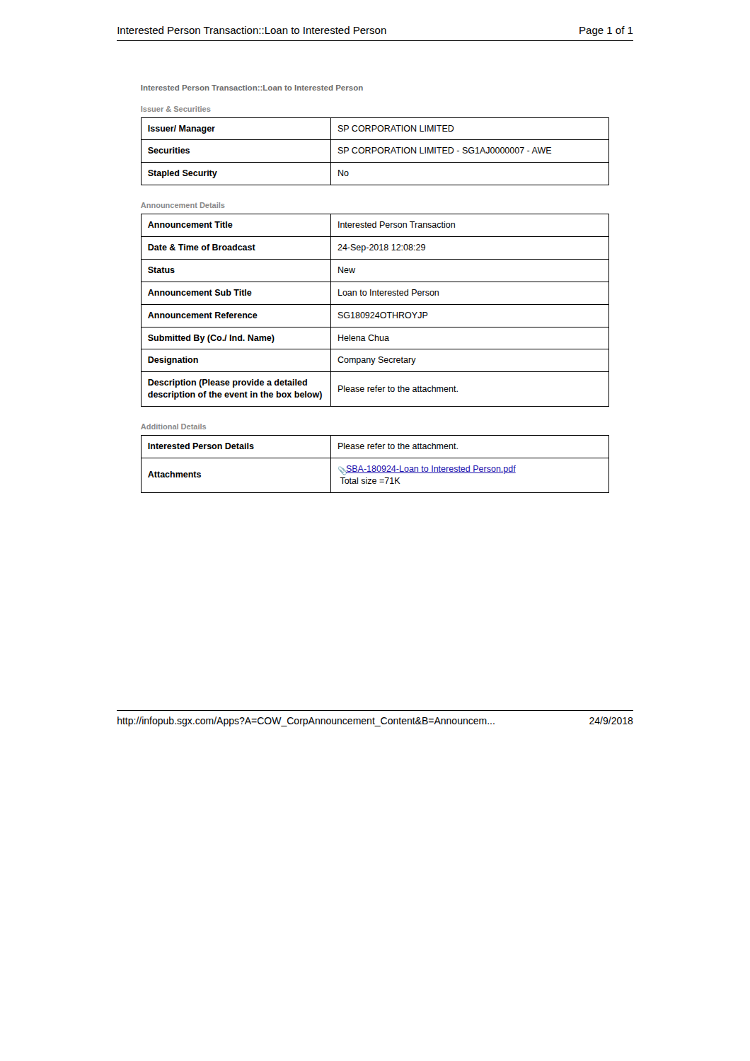Interested Person Transaction::Loan to Interested Person
Page 1 of 1
Interested Person Transaction::Loan to Interested Person
Issuer & Securities
| Issuer/ Manager | SP CORPORATION LIMITED |
| Securities | SP CORPORATION LIMITED - SG1AJ0000007 - AWE |
| Stapled Security | No |
Announcement Details
| Announcement Title | Interested Person Transaction |
| Date & Time of Broadcast | 24-Sep-2018 12:08:29 |
| Status | New |
| Announcement Sub Title | Loan to Interested Person |
| Announcement Reference | SG180924OTHROYJP |
| Submitted By (Co./ Ind. Name) | Helena Chua |
| Designation | Company Secretary |
| Description (Please provide a detailed description of the event in the box below) | Please refer to the attachment. |
Additional Details
| Interested Person Details | Please refer to the attachment. |
| Attachments | 📎 SBA-180924-Loan to Interested Person.pdf Total size =71K |
http://infopub.sgx.com/Apps?A=COW_CorpAnnouncement_Content&B=Announcem...
24/9/2018